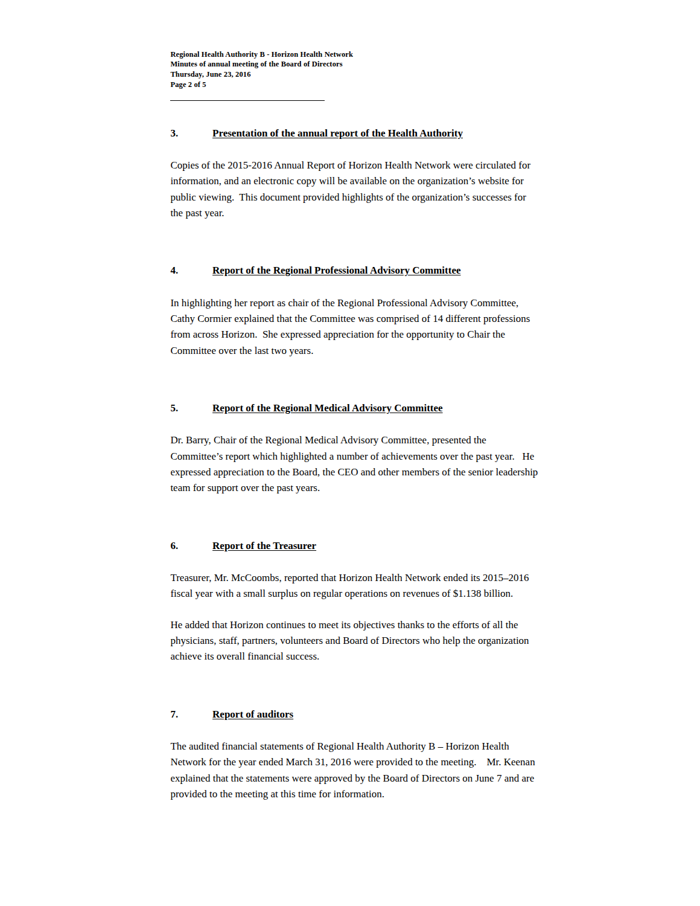Regional Health Authority B - Horizon Health Network
Minutes of annual meeting of the Board of Directors
Thursday, June 23, 2016
Page 2 of 5
3. Presentation of the annual report of the Health Authority
Copies of the 2015-2016 Annual Report of Horizon Health Network were circulated for information, and an electronic copy will be available on the organization’s website for public viewing. This document provided highlights of the organization’s successes for the past year.
4. Report of the Regional Professional Advisory Committee
In highlighting her report as chair of the Regional Professional Advisory Committee, Cathy Cormier explained that the Committee was comprised of 14 different professions from across Horizon. She expressed appreciation for the opportunity to Chair the Committee over the last two years.
5. Report of the Regional Medical Advisory Committee
Dr. Barry, Chair of the Regional Medical Advisory Committee, presented the Committee’s report which highlighted a number of achievements over the past year. He expressed appreciation to the Board, the CEO and other members of the senior leadership team for support over the past years.
6. Report of the Treasurer
Treasurer, Mr. McCoombs, reported that Horizon Health Network ended its 2015–2016 fiscal year with a small surplus on regular operations on revenues of $1.138 billion.
He added that Horizon continues to meet its objectives thanks to the efforts of all the physicians, staff, partners, volunteers and Board of Directors who help the organization achieve its overall financial success.
7. Report of auditors
The audited financial statements of Regional Health Authority B – Horizon Health Network for the year ended March 31, 2016 were provided to the meeting. Mr. Keenan explained that the statements were approved by the Board of Directors on June 7 and are provided to the meeting at this time for information.